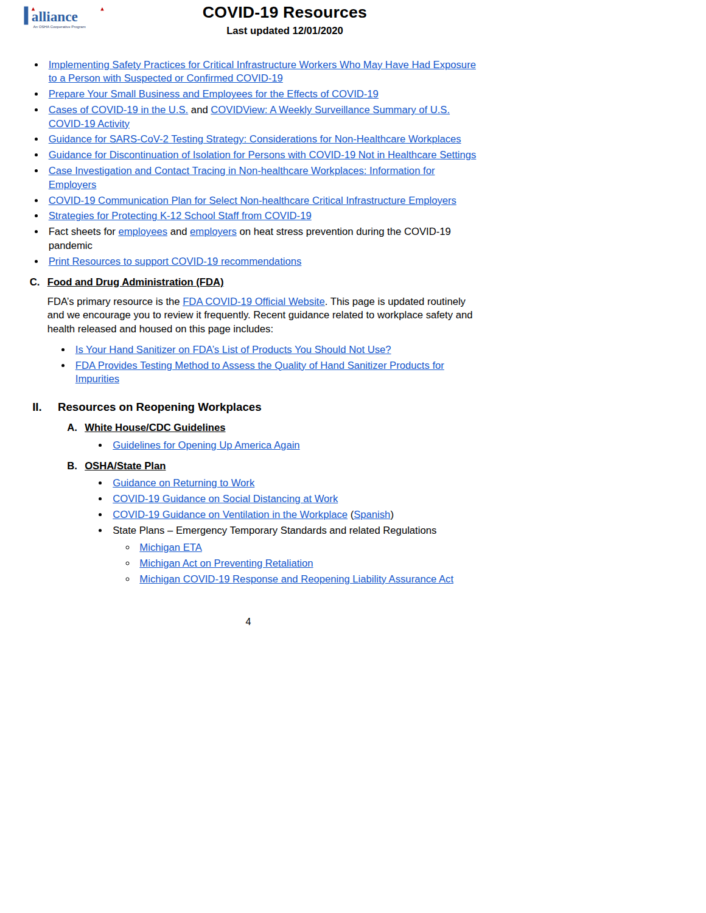alliance An OSHA Cooperative Program
COVID-19 Resources
Last updated 12/01/2020
Implementing Safety Practices for Critical Infrastructure Workers Who May Have Had Exposure to a Person with Suspected or Confirmed COVID-19
Prepare Your Small Business and Employees for the Effects of COVID-19
Cases of COVID-19 in the U.S. and COVIDView: A Weekly Surveillance Summary of U.S. COVID-19 Activity
Guidance for SARS-CoV-2 Testing Strategy: Considerations for Non-Healthcare Workplaces
Guidance for Discontinuation of Isolation for Persons with COVID-19 Not in Healthcare Settings
Case Investigation and Contact Tracing in Non-healthcare Workplaces: Information for Employers
COVID-19 Communication Plan for Select Non-healthcare Critical Infrastructure Employers
Strategies for Protecting K-12 School Staff from COVID-19
Fact sheets for employees and employers on heat stress prevention during the COVID-19 pandemic
Print Resources to support COVID-19 recommendations
Food and Drug Administration (FDA)
FDA’s primary resource is the FDA COVID-19 Official Website. This page is updated routinely and we encourage you to review it frequently. Recent guidance related to workplace safety and health released and housed on this page includes:
Is Your Hand Sanitizer on FDA’s List of Products You Should Not Use?
FDA Provides Testing Method to Assess the Quality of Hand Sanitizer Products for Impurities
Resources on Reopening Workplaces
White House/CDC Guidelines
Guidelines for Opening Up America Again
OSHA/State Plan
Guidance on Returning to Work
COVID-19 Guidance on Social Distancing at Work
COVID-19 Guidance on Ventilation in the Workplace (Spanish)
State Plans – Emergency Temporary Standards and related Regulations
Michigan ETA
Michigan Act on Preventing Retaliation
Michigan COVID-19 Response and Reopening Liability Assurance Act
4